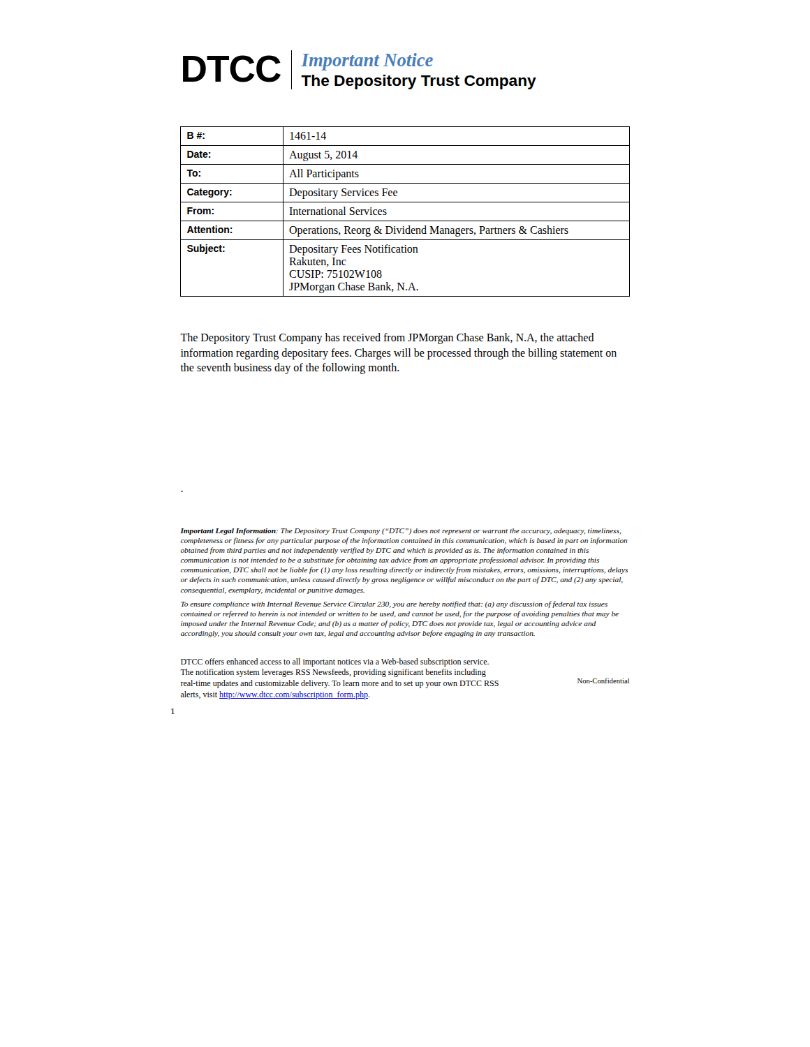DTCC
Important Notice
The Depository Trust Company
| B #: | 1461-14 |
| Date: | August 5, 2014 |
| To: | All Participants |
| Category: | Depositary Services Fee |
| From: | International Services |
| Attention: | Operations, Reorg & Dividend Managers, Partners & Cashiers |
| Subject: | Depositary Fees Notification Rakuten, Inc CUSIP: 75102W108 JPMorgan Chase Bank, N.A. |
The Depository Trust Company has received from JPMorgan Chase Bank, N.A, the attached information regarding depositary fees. Charges will be processed through the billing statement on the seventh business day of the following month.
.
Important Legal Information: The Depository Trust Company (“DTC”) does not represent or warrant the accuracy, adequacy, timeliness, completeness or fitness for any particular purpose of the information contained in this communication, which is based in part on information obtained from third parties and not independently verified by DTC and which is provided as is. The information contained in this communication is not intended to be a substitute for obtaining tax advice from an appropriate professional advisor. In providing this communication, DTC shall not be liable for (1) any loss resulting directly or indirectly from mistakes, errors, omissions, interruptions, delays or defects in such communication, unless caused directly by gross negligence or willful misconduct on the part of DTC, and (2) any special, consequential, exemplary, incidental or punitive damages.
To ensure compliance with Internal Revenue Service Circular 230, you are hereby notified that: (a) any discussion of federal tax issues contained or referred to herein is not intended or written to be used, and cannot be used, for the purpose of avoiding penalties that may be imposed under the Internal Revenue Code; and (b) as a matter of policy, DTC does not provide tax, legal or accounting advice and accordingly, you should consult your own tax, legal and accounting advisor before engaging in any transaction.
Non-Confidential DTCC offers enhanced access to all important notices via a Web-based subscription service.
The notification system leverages RSS Newsfeeds, providing significant benefits including
real-time updates and customizable delivery. To learn more and to set up your own DTCC RSS
alerts, visit http://www.dtcc.com/subscription_form.php.
1